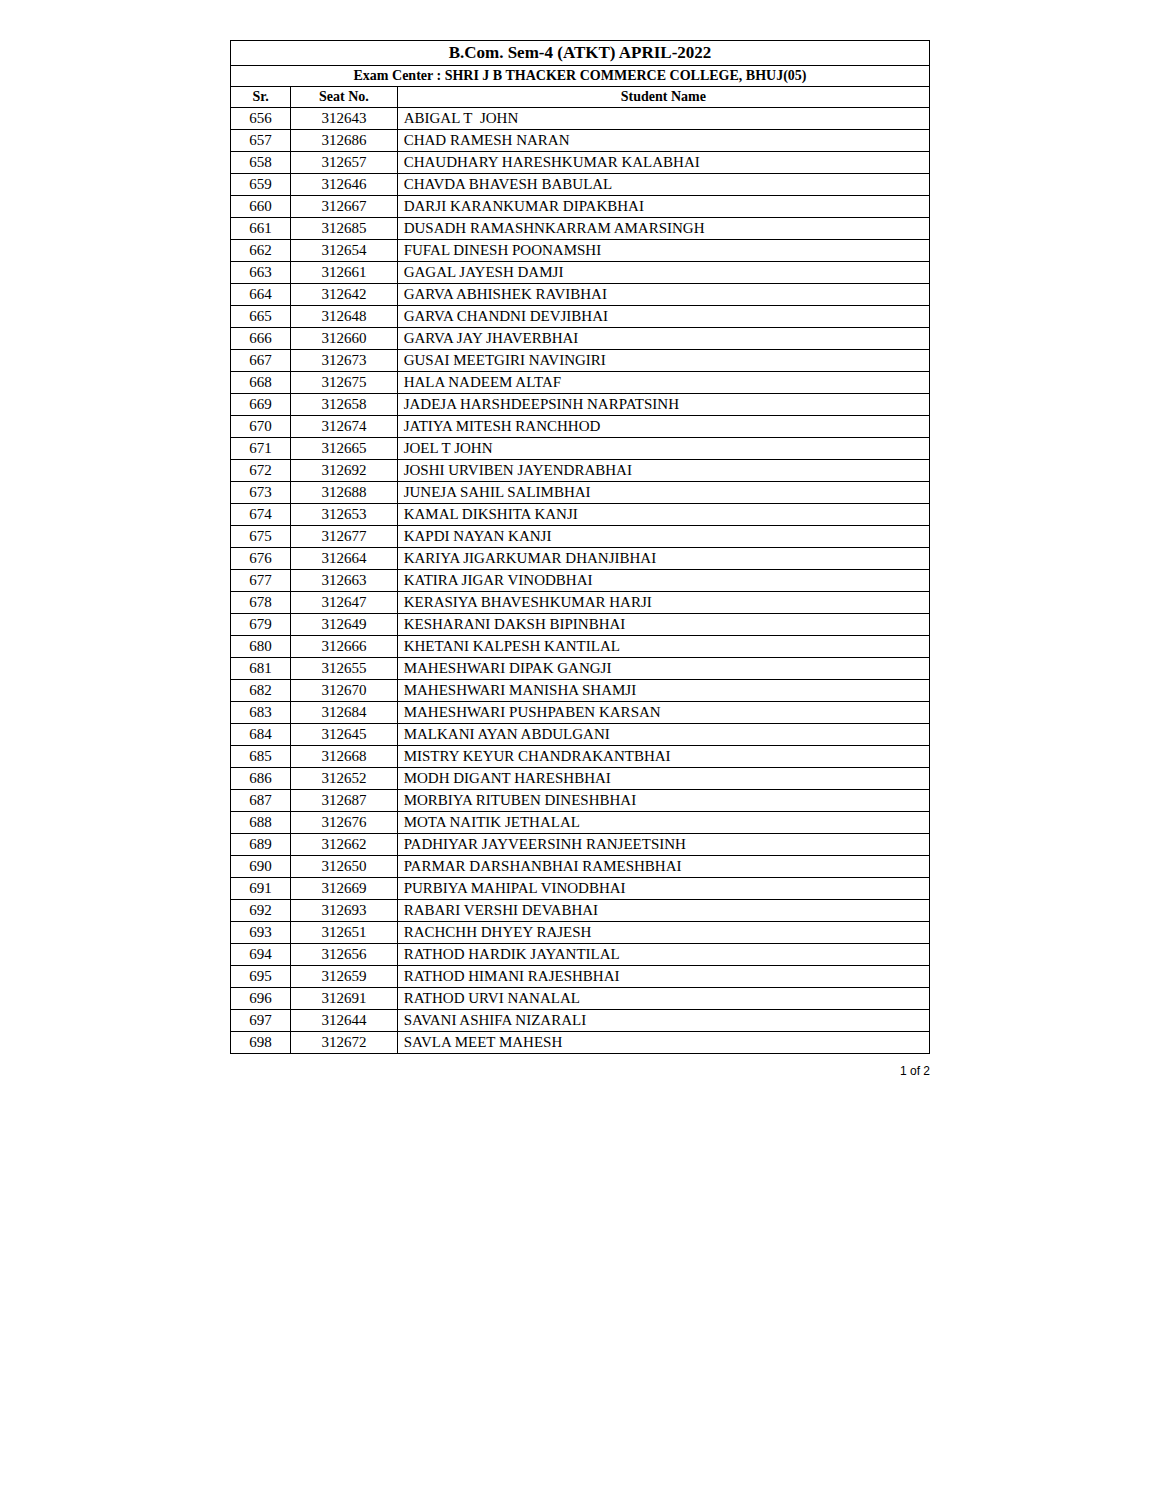| B.Com. Sem-4 (ATKT) APRIL-2022 |
| Exam Center : SHRI J B THACKER COMMERCE COLLEGE, BHUJ(05) |
| Sr. | Seat No. | Student Name |
| 656 | 312643 | ABIGAL T JOHN |
| 657 | 312686 | CHAD RAMESH NARAN |
| 658 | 312657 | CHAUDHARY HARESHKUMAR KALABHAI |
| 659 | 312646 | CHAVDA BHAVESH BABULAL |
| 660 | 312667 | DARJI KARANKUMAR DIPAKBHAI |
| 661 | 312685 | DUSADH RAMASHNKARRAM AMARSINGH |
| 662 | 312654 | FUFAL DINESH POONAMSHI |
| 663 | 312661 | GAGAL JAYESH DAMJI |
| 664 | 312642 | GARVA ABHISHEK RAVIBHAI |
| 665 | 312648 | GARVA CHANDNI DEVJIBHAI |
| 666 | 312660 | GARVA JAY JHAVERBHAI |
| 667 | 312673 | GUSAI MEETGIRI NAVINGIRI |
| 668 | 312675 | HALA NADEEM ALTAF |
| 669 | 312658 | JADEJA HARSHDEEPSINH NARPATSINH |
| 670 | 312674 | JATIYA MITESH RANCHHOD |
| 671 | 312665 | JOEL T JOHN |
| 672 | 312692 | JOSHI URVIBEN JAYENDRABHAI |
| 673 | 312688 | JUNEJA SAHIL SALIMBHAI |
| 674 | 312653 | KAMAL DIKSHITA KANJI |
| 675 | 312677 | KAPDI NAYAN KANJI |
| 676 | 312664 | KARIYA JIGARKUMAR DHANJIBHAI |
| 677 | 312663 | KATIRA JIGAR VINODBHAI |
| 678 | 312647 | KERASIYA BHAVESHKUMAR HARJI |
| 679 | 312649 | KESHARANI DAKSH BIPINBHAI |
| 680 | 312666 | KHETANI KALPESH KANTILAL |
| 681 | 312655 | MAHESHWARI DIPAK GANGJI |
| 682 | 312670 | MAHESHWARI MANISHA SHAMJI |
| 683 | 312684 | MAHESHWARI PUSHPABEN KARSAN |
| 684 | 312645 | MALKANI AYAN ABDULGANI |
| 685 | 312668 | MISTRY KEYUR CHANDRAKANTBHAI |
| 686 | 312652 | MODH DIGANT HARESHBHAI |
| 687 | 312687 | MORBIYA RITUBEN DINESHBHAI |
| 688 | 312676 | MOTA NAITIK JETHALAL |
| 689 | 312662 | PADHIYAR JAYVEERSINH RANJEETSINH |
| 690 | 312650 | PARMAR DARSHANBHAI RAMESHBHAI |
| 691 | 312669 | PURBIYA MAHIPAL VINODBHAI |
| 692 | 312693 | RABARI VERSHI DEVABHAI |
| 693 | 312651 | RACHCHH DHYEY RAJESH |
| 694 | 312656 | RATHOD HARDIK JAYANTILAL |
| 695 | 312659 | RATHOD HIMANI RAJESHBHAI |
| 696 | 312691 | RATHOD URVI NANALAL |
| 697 | 312644 | SAVANI ASHIFA NIZARALI |
| 698 | 312672 | SAVLA MEET MAHESH |
1 of 2